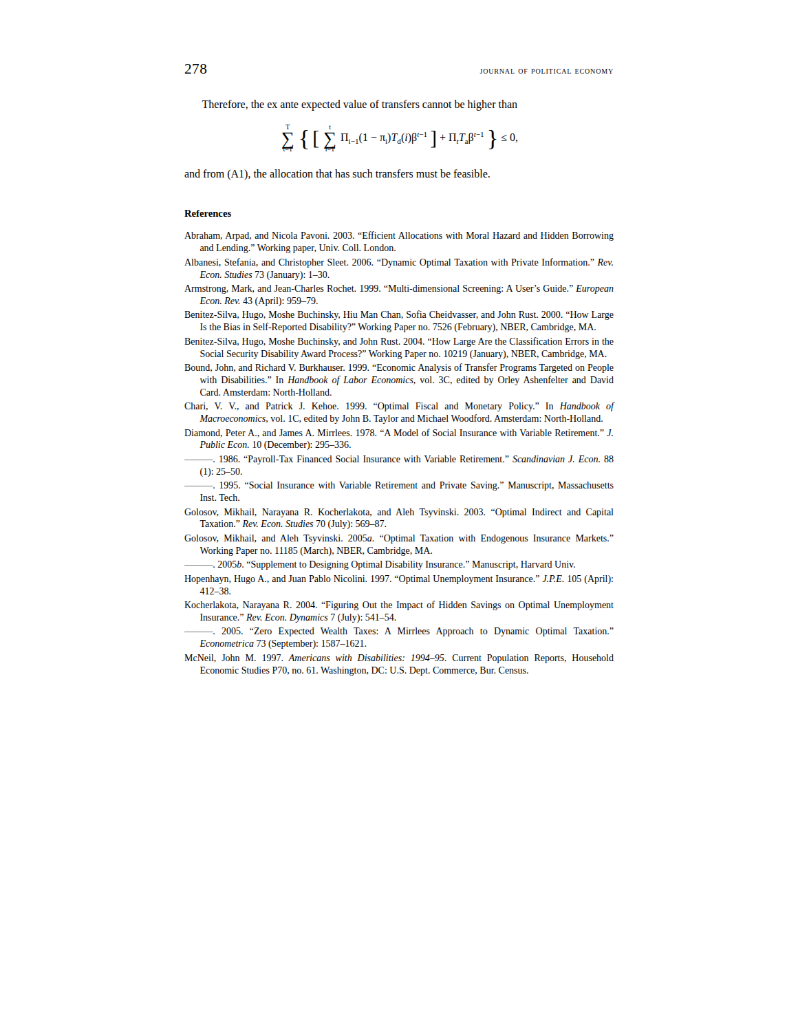278
journal of political economy
Therefore, the ex ante expected value of transfers cannot be higher than
T∑t=1 { [ t∑i=1 Πi−1(1 − πi)Td(i)βt−1 ] + ΠtTaβt−1 } ≤ 0,
and from (A1), the allocation that has such transfers must be feasible.
References
Abraham, Arpad, and Nicola Pavoni. 2003. “Efficient Allocations with Moral Hazard and Hidden Borrowing and Lending.” Working paper, Univ. Coll. London.
Albanesi, Stefania, and Christopher Sleet. 2006. “Dynamic Optimal Taxation with Private Information.” Rev. Econ. Studies 73 (January): 1–30.
Armstrong, Mark, and Jean-Charles Rochet. 1999. “Multi-dimensional Screening: A User’s Guide.” European Econ. Rev. 43 (April): 959–79.
Benitez-Silva, Hugo, Moshe Buchinsky, Hiu Man Chan, Sofia Cheidvasser, and John Rust. 2000. “How Large Is the Bias in Self-Reported Disability?” Working Paper no. 7526 (February), NBER, Cambridge, MA.
Benitez-Silva, Hugo, Moshe Buchinsky, and John Rust. 2004. “How Large Are the Classification Errors in the Social Security Disability Award Process?” Working Paper no. 10219 (January), NBER, Cambridge, MA.
Bound, John, and Richard V. Burkhauser. 1999. “Economic Analysis of Transfer Programs Targeted on People with Disabilities.” In Handbook of Labor Economics, vol. 3C, edited by Orley Ashenfelter and David Card. Amsterdam: North-Holland.
Chari, V. V., and Patrick J. Kehoe. 1999. “Optimal Fiscal and Monetary Policy.” In Handbook of Macroeconomics, vol. 1C, edited by John B. Taylor and Michael Woodford. Amsterdam: North-Holland.
Diamond, Peter A., and James A. Mirrlees. 1978. “A Model of Social Insurance with Variable Retirement.” J. Public Econ. 10 (December): 295–336.
———. 1986. “Payroll-Tax Financed Social Insurance with Variable Retirement.” Scandinavian J. Econ. 88 (1): 25–50.
———. 1995. “Social Insurance with Variable Retirement and Private Saving.” Manuscript, Massachusetts Inst. Tech.
Golosov, Mikhail, Narayana R. Kocherlakota, and Aleh Tsyvinski. 2003. “Optimal Indirect and Capital Taxation.” Rev. Econ. Studies 70 (July): 569–87.
Golosov, Mikhail, and Aleh Tsyvinski. 2005a. “Optimal Taxation with Endogenous Insurance Markets.” Working Paper no. 11185 (March), NBER, Cambridge, MA.
———. 2005b. “Supplement to Designing Optimal Disability Insurance.” Manuscript, Harvard Univ.
Hopenhayn, Hugo A., and Juan Pablo Nicolini. 1997. “Optimal Unemployment Insurance.” J.P.E. 105 (April): 412–38.
Kocherlakota, Narayana R. 2004. “Figuring Out the Impact of Hidden Savings on Optimal Unemployment Insurance.” Rev. Econ. Dynamics 7 (July): 541–54.
———. 2005. “Zero Expected Wealth Taxes: A Mirrlees Approach to Dynamic Optimal Taxation.” Econometrica 73 (September): 1587–1621.
McNeil, John M. 1997. Americans with Disabilities: 1994–95. Current Population Reports, Household Economic Studies P70, no. 61. Washington, DC: U.S. Dept. Commerce, Bur. Census.